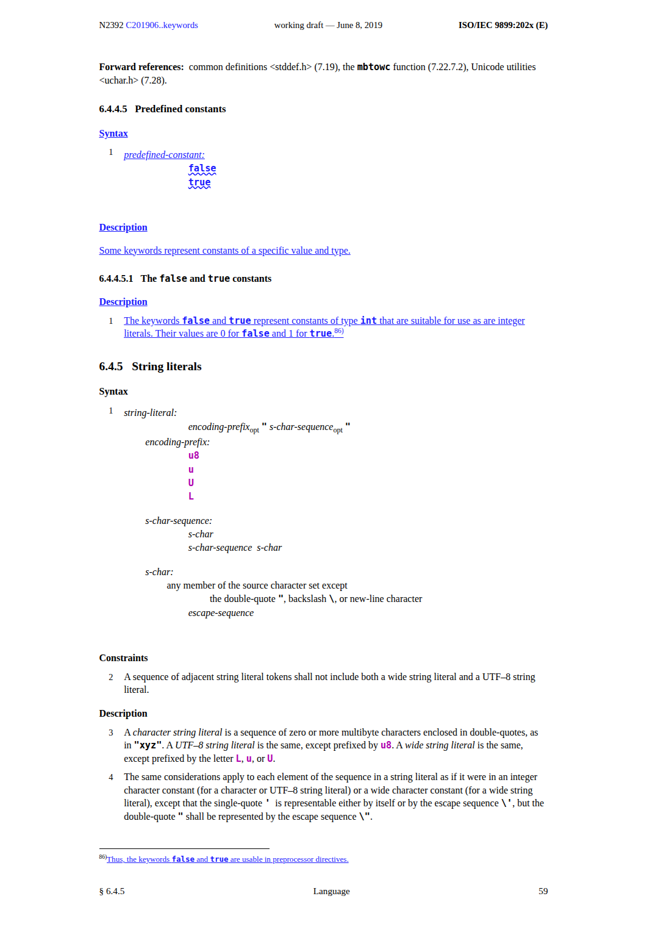N2392 C201906..keywords
working draft — June 8, 2019
ISO/IEC 9899:202x (E)
Forward references: common definitions <stddef.h> (7.19), the mbtowc function (7.22.7.2), Unicode utilities <uchar.h> (7.28).
6.4.4.5 Predefined constants
Syntax
1
predefined-constant:
false
true
Description
Some keywords represent constants of a specific value and type.
6.4.4.5.1 The false and true constants
Description
1
The keywords false and true represent constants of type int that are suitable for use as are integer literals. Their values are 0 for false and 1 for true.86)
6.4.5 String literals
Syntax
1
string-literal:
encoding-prefix opt " s-char-sequence opt "
encoding-prefix:
u8
u
U
L
s-char-sequence:
s-char
s-char-sequence s-char
s-char:
any member of the source character set except
the double-quote ", backslash \, or new-line character
escape-sequence
Constraints
2
A sequence of adjacent string literal tokens shall not include both a wide string literal and a UTF–8 string literal.
Description
3
A character string literal is a sequence of zero or more multibyte characters enclosed in double-quotes, as in "xyz". A UTF–8 string literal is the same, except prefixed by u8. A wide string literal is the same, except prefixed by the letter L, u, or U.
4
The same considerations apply to each element of the sequence in a string literal as if it were in an integer character constant (for a character or UTF–8 string literal) or a wide character constant (for a wide string literal), except that the single-quote ' is representable either by itself or by the escape sequence \', but the double-quote " shall be represented by the escape sequence \".
86)Thus, the keywords false and true are usable in preprocessor directives.
§ 6.4.5
Language
59